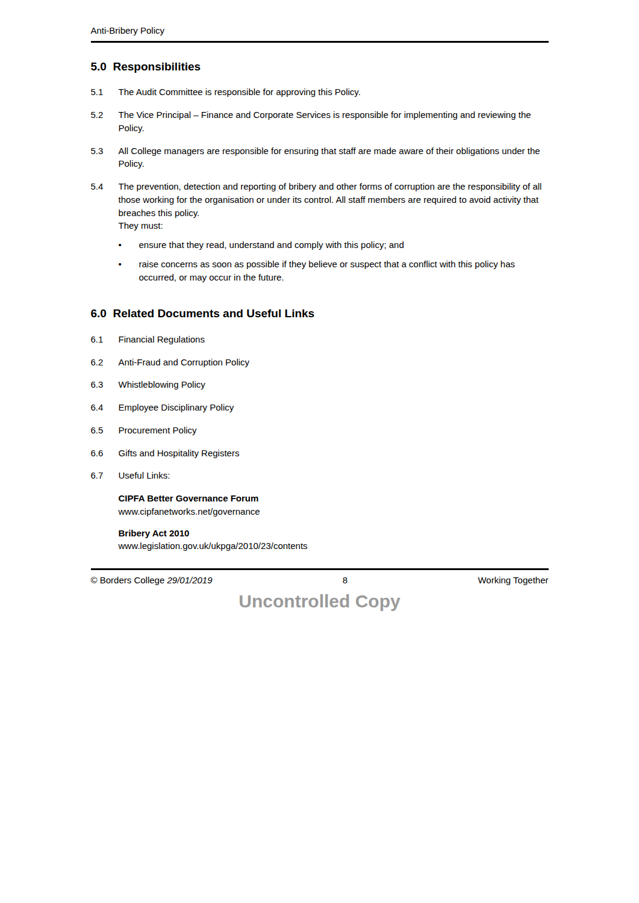Anti-Bribery Policy
5.0 Responsibilities
5.1
The Audit Committee is responsible for approving this Policy.
5.2
The Vice Principal – Finance and Corporate Services is responsible for implementing and reviewing the Policy.
5.3
All College managers are responsible for ensuring that staff are made aware of their obligations under the Policy.
5.4
The prevention, detection and reporting of bribery and other forms of corruption are the responsibility of all those working for the organisation or under its control. All staff members are required to avoid activity that breaches this policy.
They must:
•ensure that they read, understand and comply with this policy; and
•raise concerns as soon as possible if they believe or suspect that a conflict with this policy has occurred, or may occur in the future.
6.0 Related Documents and Useful Links
6.1
Financial Regulations
6.2
Anti-Fraud and Corruption Policy
6.3
Whistleblowing Policy
6.4
Employee Disciplinary Policy
6.5
Procurement Policy
6.6
Gifts and Hospitality Registers
6.7
Useful Links:
CIPFA Better Governance Forum
www.cipfanetworks.net/governance
Bribery Act 2010
www.legislation.gov.uk/ukpga/2010/23/contents
© Borders College 29/01/2019
8
Working Together
Uncontrolled Copy